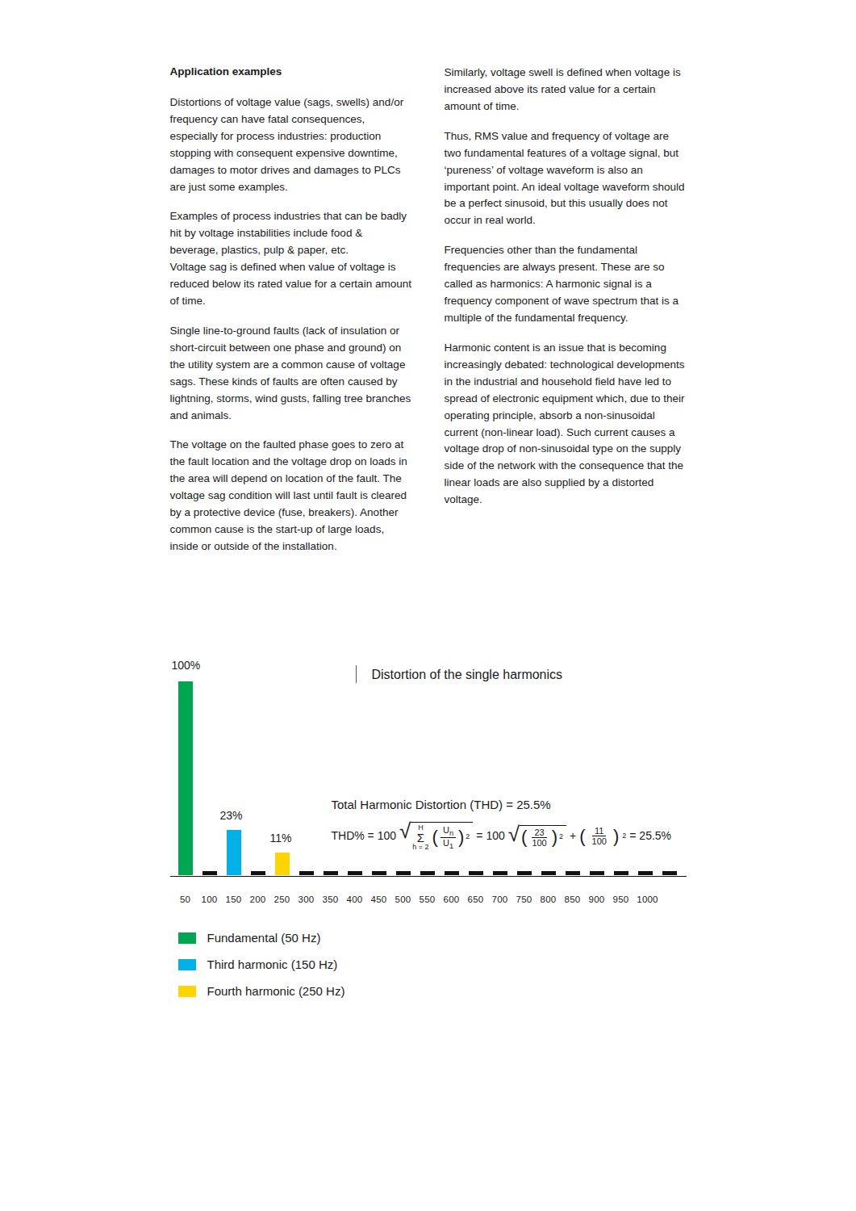Application examples
Distortions of voltage value (sags, swells) and/or frequency can have fatal consequences, especially for process industries: production stopping with consequent expensive downtime, damages to motor drives and damages to PLCs are just some examples.
Examples of process industries that can be badly hit by voltage instabilities include food & beverage, plastics, pulp & paper, etc.
Voltage sag is defined when value of voltage is reduced below its rated value for a certain amount of time.
Single line-to-ground faults (lack of insulation or short-circuit between one phase and ground) on the utility system are a common cause of voltage sags. These kinds of faults are often caused by lightning, storms, wind gusts, falling tree branches and animals.
The voltage on the faulted phase goes to zero at the fault location and the voltage drop on loads in the area will depend on location of the fault. The voltage sag condition will last until fault is cleared by a protective device (fuse, breakers). Another common cause is the start-up of large loads, inside or outside of the installation.
Similarly, voltage swell is defined when voltage is increased above its rated value for a certain amount of time.
Thus, RMS value and frequency of voltage are two fundamental features of a voltage signal, but ‘pureness’ of voltage waveform is also an important point. An ideal voltage waveform should be a perfect sinusoid, but this usually does not occur in real world.
Frequencies other than the fundamental frequencies are always present. These are so called as harmonics: A harmonic signal is a frequency component of wave spectrum that is a multiple of the fundamental frequency.
Harmonic content is an issue that is becoming increasingly debated: technological developments in the industrial and household field have led to spread of electronic equipment which, due to their operating principle, absorb a non-sinusoidal current (non-linear load). Such current causes a voltage drop of non-sinusoidal type on the supply side of the network with the consequence that the linear loads are also supplied by a distorted voltage.
Distortion of the single harmonics
100%
23%
11%
50 100 150 200 250 300 350 400 450 500 550 600 650 700 750 800 850 900 950 1000
Total Harmonic Distortion (THD) = 25.5%
THD% = 100 √ H Σ h = 2 ( Un U1 )2 = 100 √ ( 23100 )2 + ( 11100 )2 = 25.5%
Fundamental (50 Hz)
Third harmonic (150 Hz)
Fourth harmonic (250 Hz)